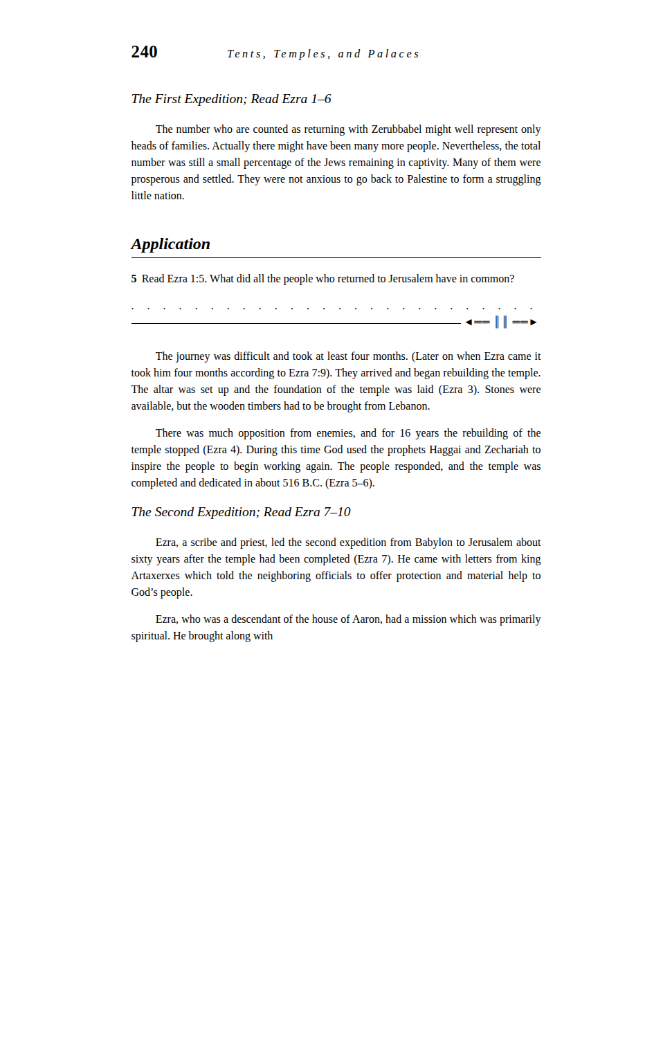240
Tents, Temples, and Palaces
The First Expedition; Read Ezra 1–6
The number who are counted as returning with Zerubbabel might well represent only heads of families. Actually there might have been many more people. Nevertheless, the total number was still a small percentage of the Jews remaining in captivity. Many of them were prosperous and settled. They were not anxious to go back to Palestine to form a struggling little nation.
Application
5 Read Ezra 1:5. What did all the people who returned to Jerusalem have in common?
. . . . . . . . . . . . . . . . . . . . . . . . . . . . . . . . . . . . . . . . . . . . . . . . . . . . .
◄══ ║║ ══►
The journey was difficult and took at least four months. (Later on when Ezra came it took him four months according to Ezra 7:9). They arrived and began rebuilding the temple. The altar was set up and the foundation of the temple was laid (Ezra 3). Stones were available, but the wooden timbers had to be brought from Lebanon.
There was much opposition from enemies, and for 16 years the rebuilding of the temple stopped (Ezra 4). During this time God used the prophets Haggai and Zechariah to inspire the people to begin working again. The people responded, and the temple was completed and dedicated in about 516 B.C. (Ezra 5–6).
The Second Expedition; Read Ezra 7–10
Ezra, a scribe and priest, led the second expedition from Babylon to Jerusalem about sixty years after the temple had been completed (Ezra 7). He came with letters from king Artaxerxes which told the neighboring officials to offer protection and material help to God’s people.
Ezra, who was a descendant of the house of Aaron, had a mission which was primarily spiritual. He brought along with